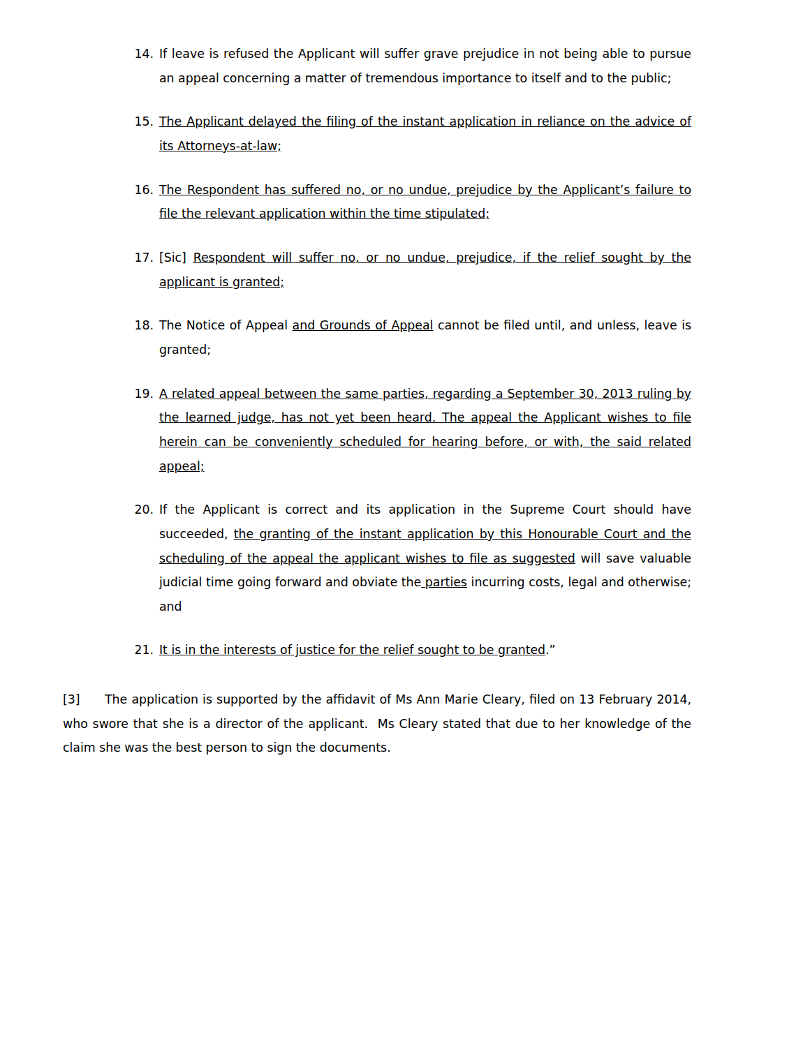14. If leave is refused the Applicant will suffer grave prejudice in not being able to pursue an appeal concerning a matter of tremendous importance to itself and to the public;
15. The Applicant delayed the filing of the instant application in reliance on the advice of its Attorneys-at-law;
16. The Respondent has suffered no, or no undue, prejudice by the Applicant’s failure to file the relevant application within the time stipulated;
17. [Sic] Respondent will suffer no, or no undue, prejudice, if the relief sought by the applicant is granted;
18. The Notice of Appeal and Grounds of Appeal cannot be filed until, and unless, leave is granted;
19. A related appeal between the same parties, regarding a September 30, 2013 ruling by the learned judge, has not yet been heard. The appeal the Applicant wishes to file herein can be conveniently scheduled for hearing before, or with, the said related appeal;
20. If the Applicant is correct and its application in the Supreme Court should have succeeded, the granting of the instant application by this Honourable Court and the scheduling of the appeal the applicant wishes to file as suggested will save valuable judicial time going forward and obviate the parties incurring costs, legal and otherwise; and
21. It is in the interests of justice for the relief sought to be granted.”
[3] The application is supported by the affidavit of Ms Ann Marie Cleary, filed on 13 February 2014, who swore that she is a director of the applicant. Ms Cleary stated that due to her knowledge of the claim she was the best person to sign the documents.